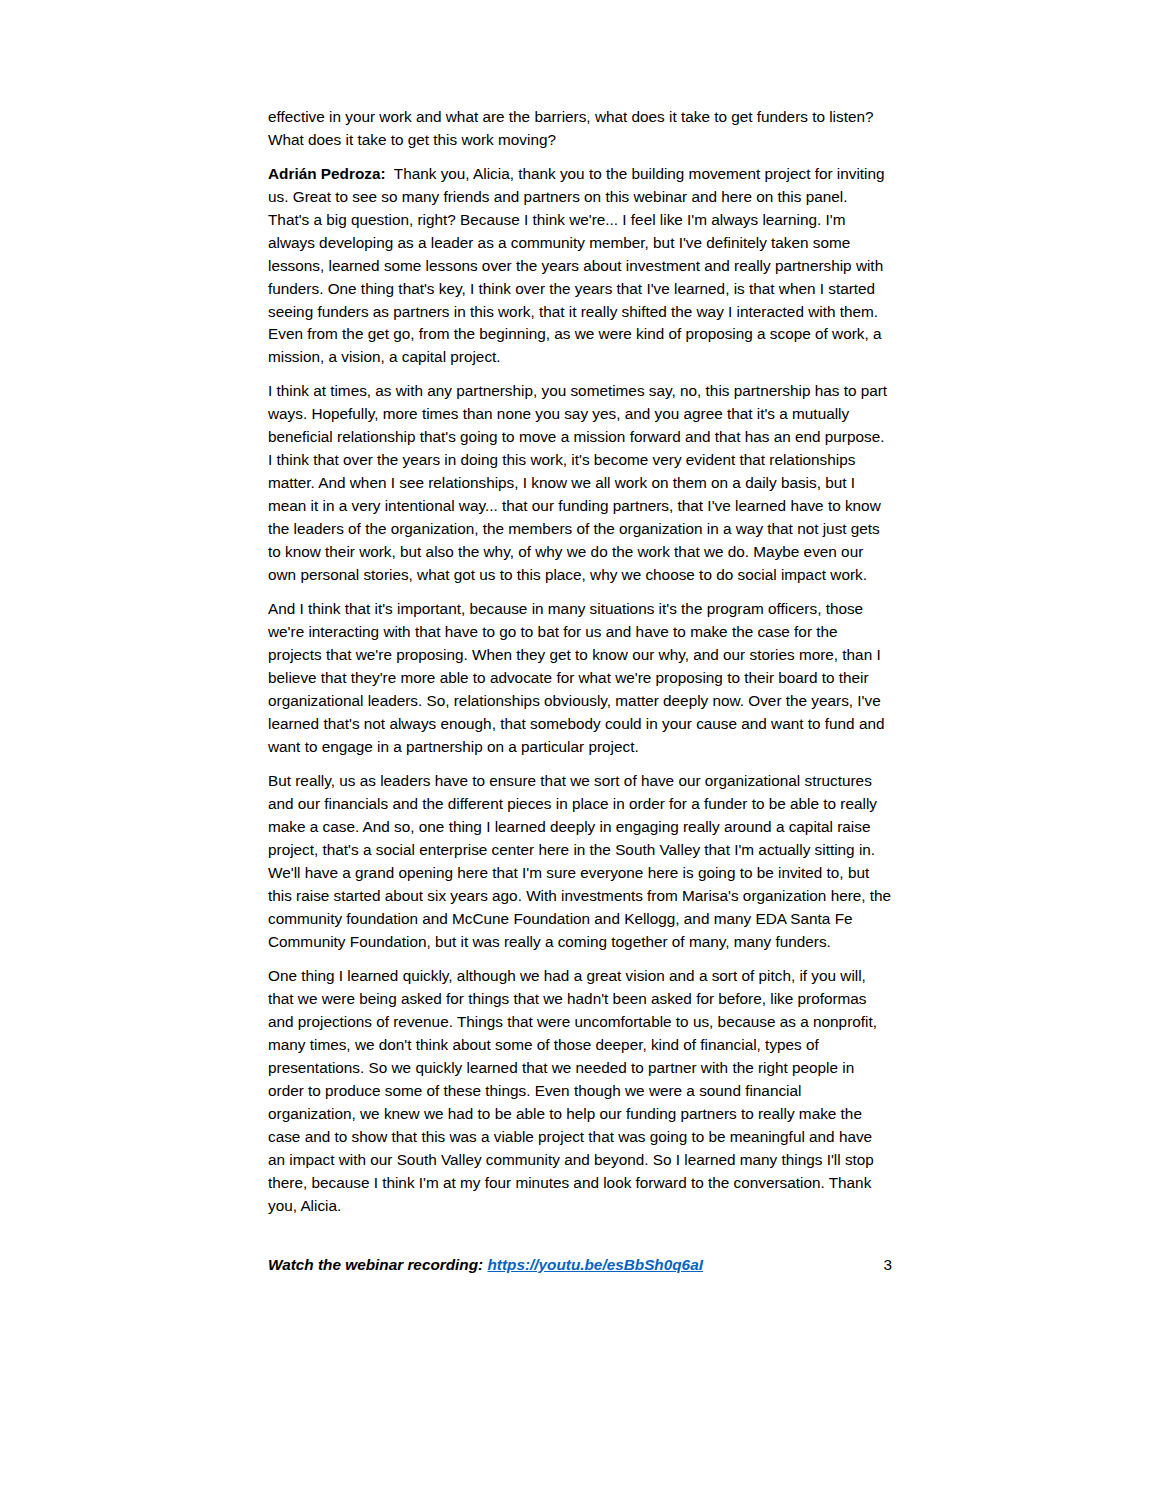effective in your work and what are the barriers, what does it take to get funders to listen? What does it take to get this work moving?
Adrián Pedroza: Thank you, Alicia, thank you to the building movement project for inviting us. Great to see so many friends and partners on this webinar and here on this panel. That's a big question, right? Because I think we're... I feel like I'm always learning. I'm always developing as a leader as a community member, but I've definitely taken some lessons, learned some lessons over the years about investment and really partnership with funders. One thing that's key, I think over the years that I've learned, is that when I started seeing funders as partners in this work, that it really shifted the way I interacted with them. Even from the get go, from the beginning, as we were kind of proposing a scope of work, a mission, a vision, a capital project.
I think at times, as with any partnership, you sometimes say, no, this partnership has to part ways. Hopefully, more times than none you say yes, and you agree that it's a mutually beneficial relationship that's going to move a mission forward and that has an end purpose. I think that over the years in doing this work, it's become very evident that relationships matter. And when I see relationships, I know we all work on them on a daily basis, but I mean it in a very intentional way... that our funding partners, that I've learned have to know the leaders of the organization, the members of the organization in a way that not just gets to know their work, but also the why, of why we do the work that we do. Maybe even our own personal stories, what got us to this place, why we choose to do social impact work.
And I think that it's important, because in many situations it's the program officers, those we're interacting with that have to go to bat for us and have to make the case for the projects that we're proposing. When they get to know our why, and our stories more, than I believe that they're more able to advocate for what we're proposing to their board to their organizational leaders. So, relationships obviously, matter deeply now. Over the years, I've learned that's not always enough, that somebody could in your cause and want to fund and want to engage in a partnership on a particular project.
But really, us as leaders have to ensure that we sort of have our organizational structures and our financials and the different pieces in place in order for a funder to be able to really make a case. And so, one thing I learned deeply in engaging really around a capital raise project, that's a social enterprise center here in the South Valley that I'm actually sitting in. We'll have a grand opening here that I'm sure everyone here is going to be invited to, but this raise started about six years ago. With investments from Marisa's organization here, the community foundation and McCune Foundation and Kellogg, and many EDA Santa Fe Community Foundation, but it was really a coming together of many, many funders.
One thing I learned quickly, although we had a great vision and a sort of pitch, if you will, that we were being asked for things that we hadn't been asked for before, like proformas and projections of revenue. Things that were uncomfortable to us, because as a nonprofit, many times, we don't think about some of those deeper, kind of financial, types of presentations. So we quickly learned that we needed to partner with the right people in order to produce some of these things. Even though we were a sound financial organization, we knew we had to be able to help our funding partners to really make the case and to show that this was a viable project that was going to be meaningful and have an impact with our South Valley community and beyond. So I learned many things I'll stop there, because I think I'm at my four minutes and look forward to the conversation. Thank you, Alicia.
Watch the webinar recording: https://youtu.be/esBbSh0q6aI 3